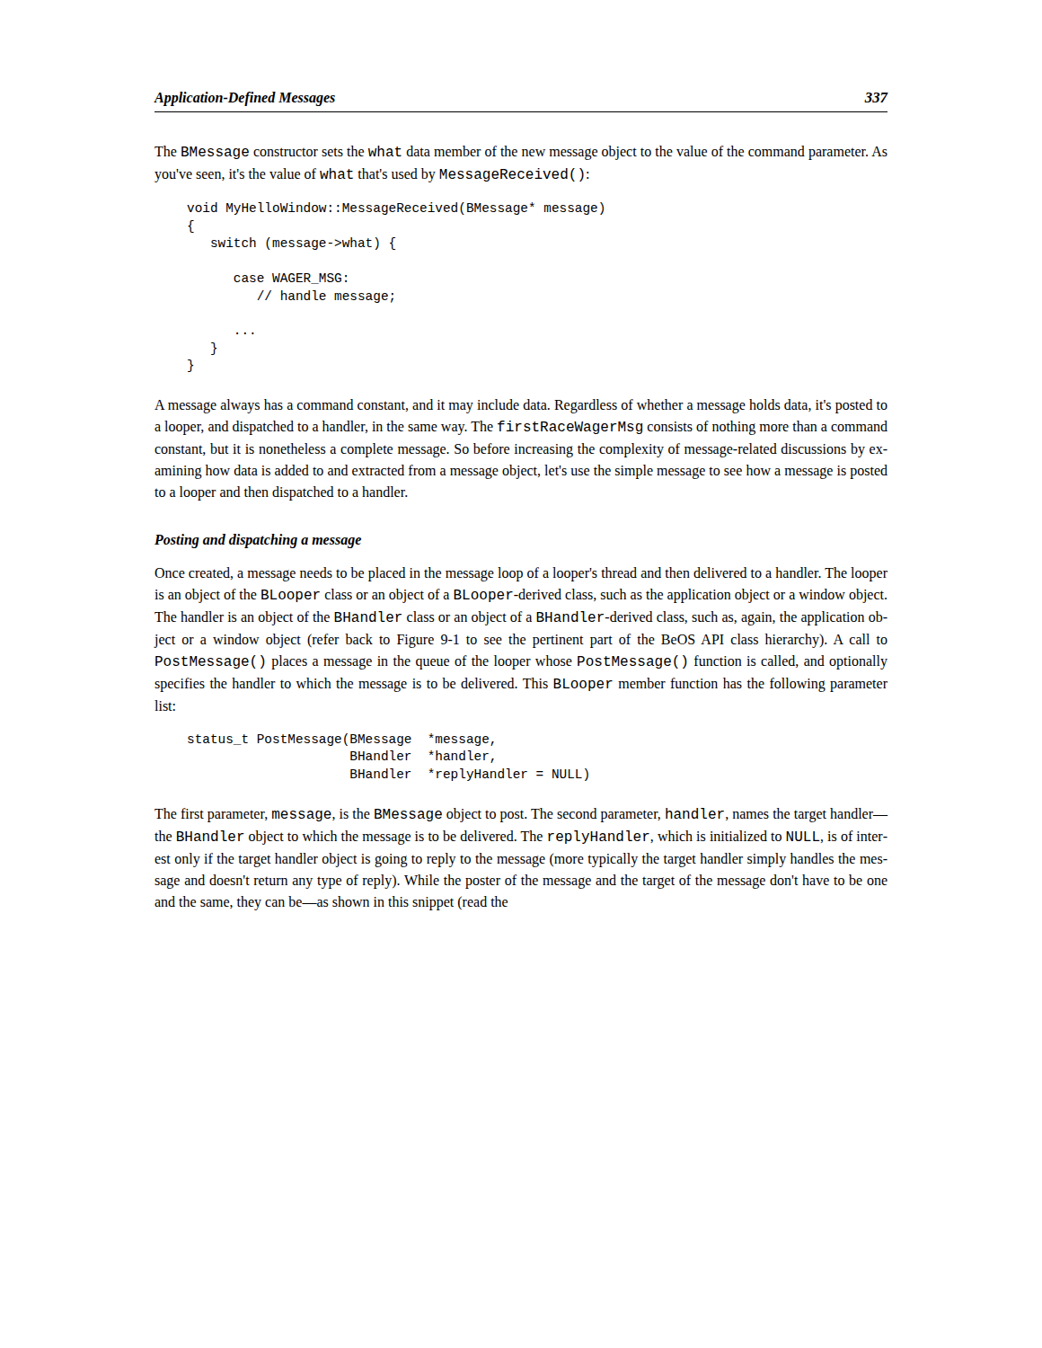Application-Defined Messages 337
The BMessage constructor sets the what data member of the new message object to the value of the command parameter. As you've seen, it's the value of what that's used by MessageReceived():
void MyHelloWindow::MessageReceived(BMessage* message)
{
   switch (message->what) {

      case WAGER_MSG:
         // handle message;

      ...
   }
}
A message always has a command constant, and it may include data. Regardless of whether a message holds data, it's posted to a looper, and dispatched to a handler, in the same way. The firstRaceWagerMsg consists of nothing more than a command constant, but it is nonetheless a complete message. So before increasing the complexity of message-related discussions by examining how data is added to and extracted from a message object, let's use the simple message to see how a message is posted to a looper and then dispatched to a handler.
Posting and dispatching a message
Once created, a message needs to be placed in the message loop of a looper's thread and then delivered to a handler. The looper is an object of the BLooper class or an object of a BLooper-derived class, such as the application object or a window object. The handler is an object of the BHandler class or an object of a BHandler-derived class, such as, again, the application object or a window object (refer back to Figure 9-1 to see the pertinent part of the BeOS API class hierarchy). A call to PostMessage() places a message in the queue of the looper whose PostMessage() function is called, and optionally specifies the handler to which the message is to be delivered. This BLooper member function has the following parameter list:
status_t PostMessage(BMessage  *message,
                     BHandler  *handler,
                     BHandler  *replyHandler = NULL)
The first parameter, message, is the BMessage object to post. The second parameter, handler, names the target handler—the BHandler object to which the message is to be delivered. The replyHandler, which is initialized to NULL, is of interest only if the target handler object is going to reply to the message (more typically the target handler simply handles the message and doesn't return any type of reply). While the poster of the message and the target of the message don't have to be one and the same, they can be—as shown in this snippet (read the